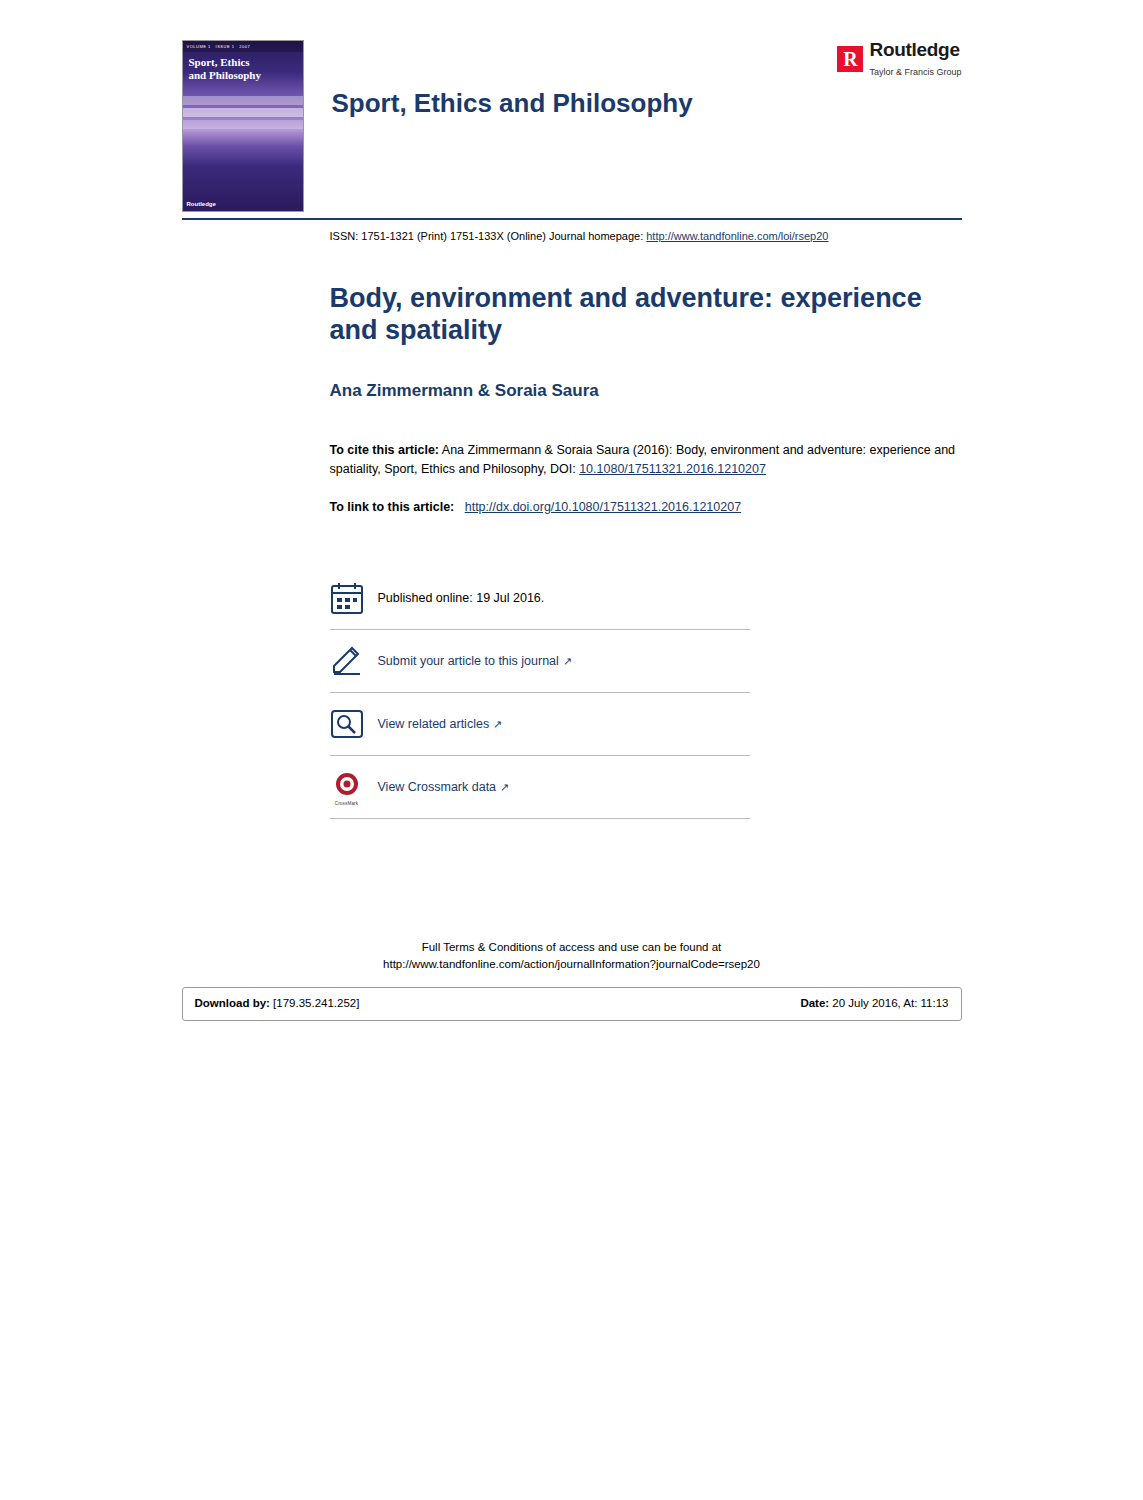VOLUME 1 ISSUE 1 2007
Sport, Ethics
and Philosophy
Routledge
Sport, Ethics and Philosophy
RRoutledge
Taylor & Francis Group
ISSN: 1751-1321 (Print) 1751-133X (Online) Journal homepage: http://www.tandfonline.com/loi/rsep20
Body, environment and adventure: experience and spatiality
Ana Zimmermann & Soraia Saura
To cite this article: Ana Zimmermann & Soraia Saura (2016): Body, environment and adventure: experience and spatiality, Sport, Ethics and Philosophy, DOI: 10.1080/17511321.2016.1210207
To link to this article: http://dx.doi.org/10.1080/17511321.2016.1210207
Published online: 19 Jul 2016.
Submit your article to this journal↗
View related articles↗
CrossMark
View Crossmark data↗
Full Terms & Conditions of access and use can be found at
http://www.tandfonline.com/action/journalInformation?journalCode=rsep20
Download by: [179.35.241.252]
Date: 20 July 2016, At: 11:13